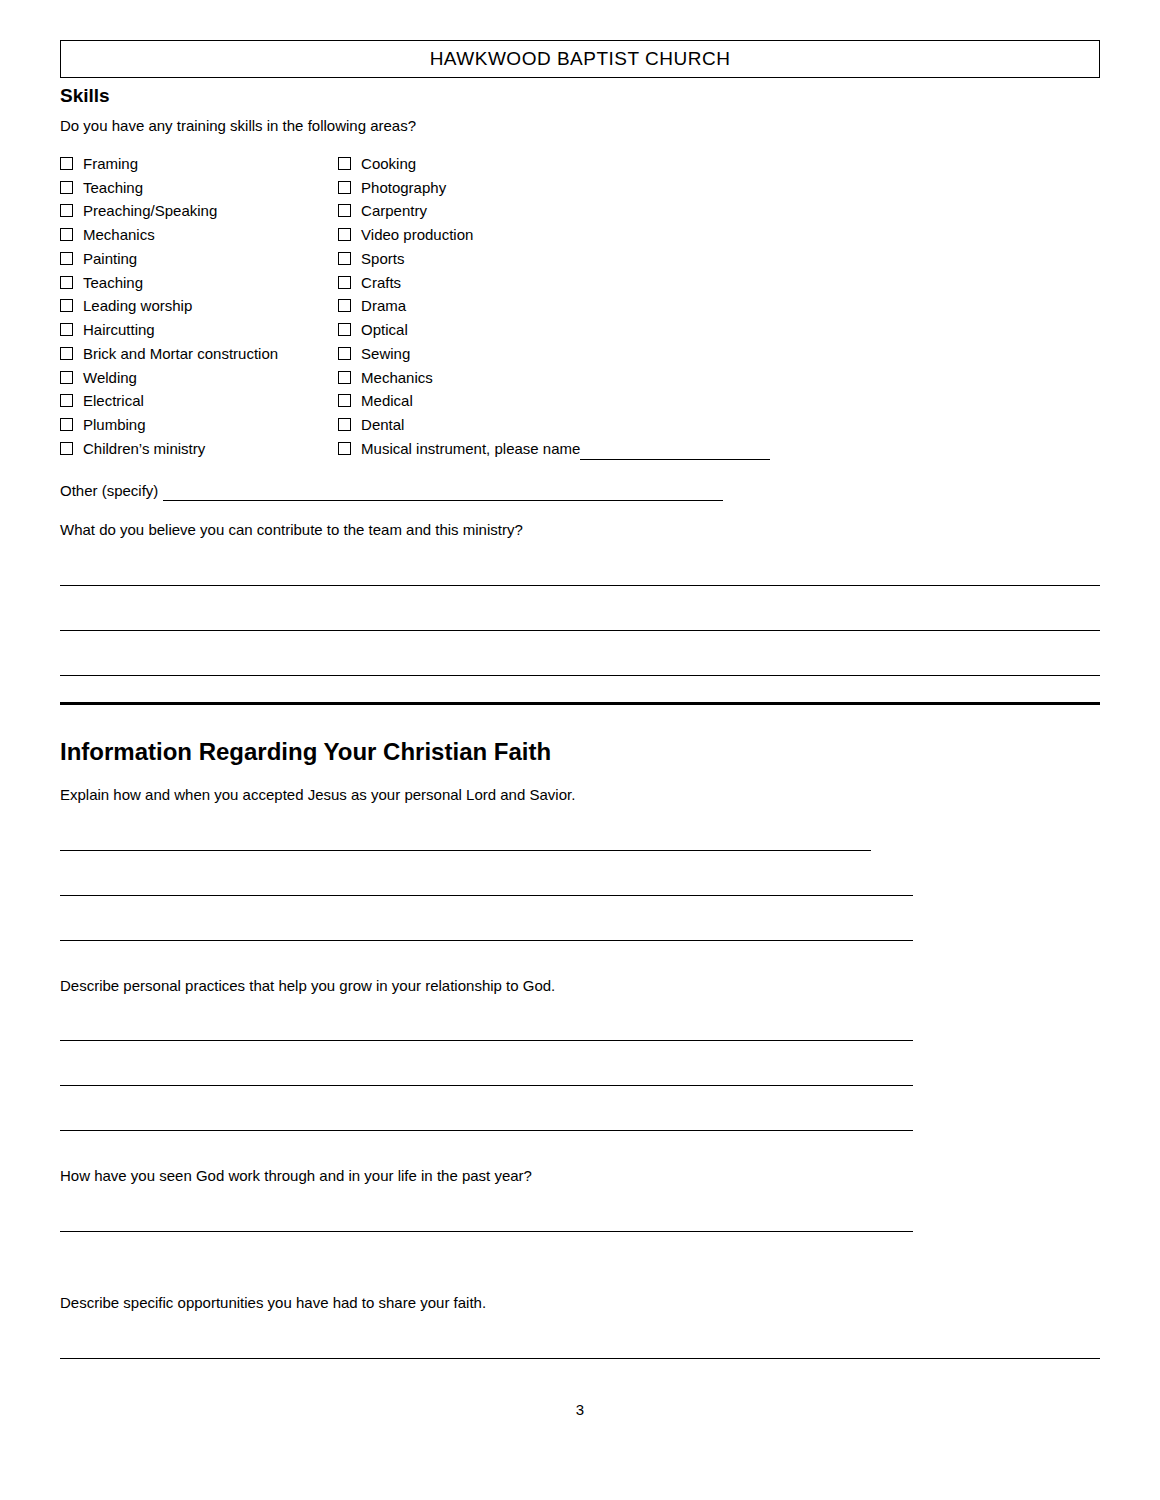HAWKWOOD BAPTIST CHURCH
Skills
Do you have any training skills in the following areas?
Framing
Teaching
Preaching/Speaking
Mechanics
Painting
Teaching
Leading worship
Haircutting
Brick and Mortar construction
Welding
Electrical
Plumbing
Children’s ministry
Cooking
Photography
Carpentry
Video production
Sports
Crafts
Drama
Optical
Sewing
Mechanics
Medical
Dental
Musical instrument, please name
Other (specify)
What do you believe you can contribute to the team and this ministry?
Information Regarding Your Christian Faith
Explain how and when you accepted Jesus as your personal Lord and Savior.
Describe personal practices that help you grow in your relationship to God.
How have you seen God work through and in your life in the past year?
Describe specific opportunities you have had to share your faith.
3